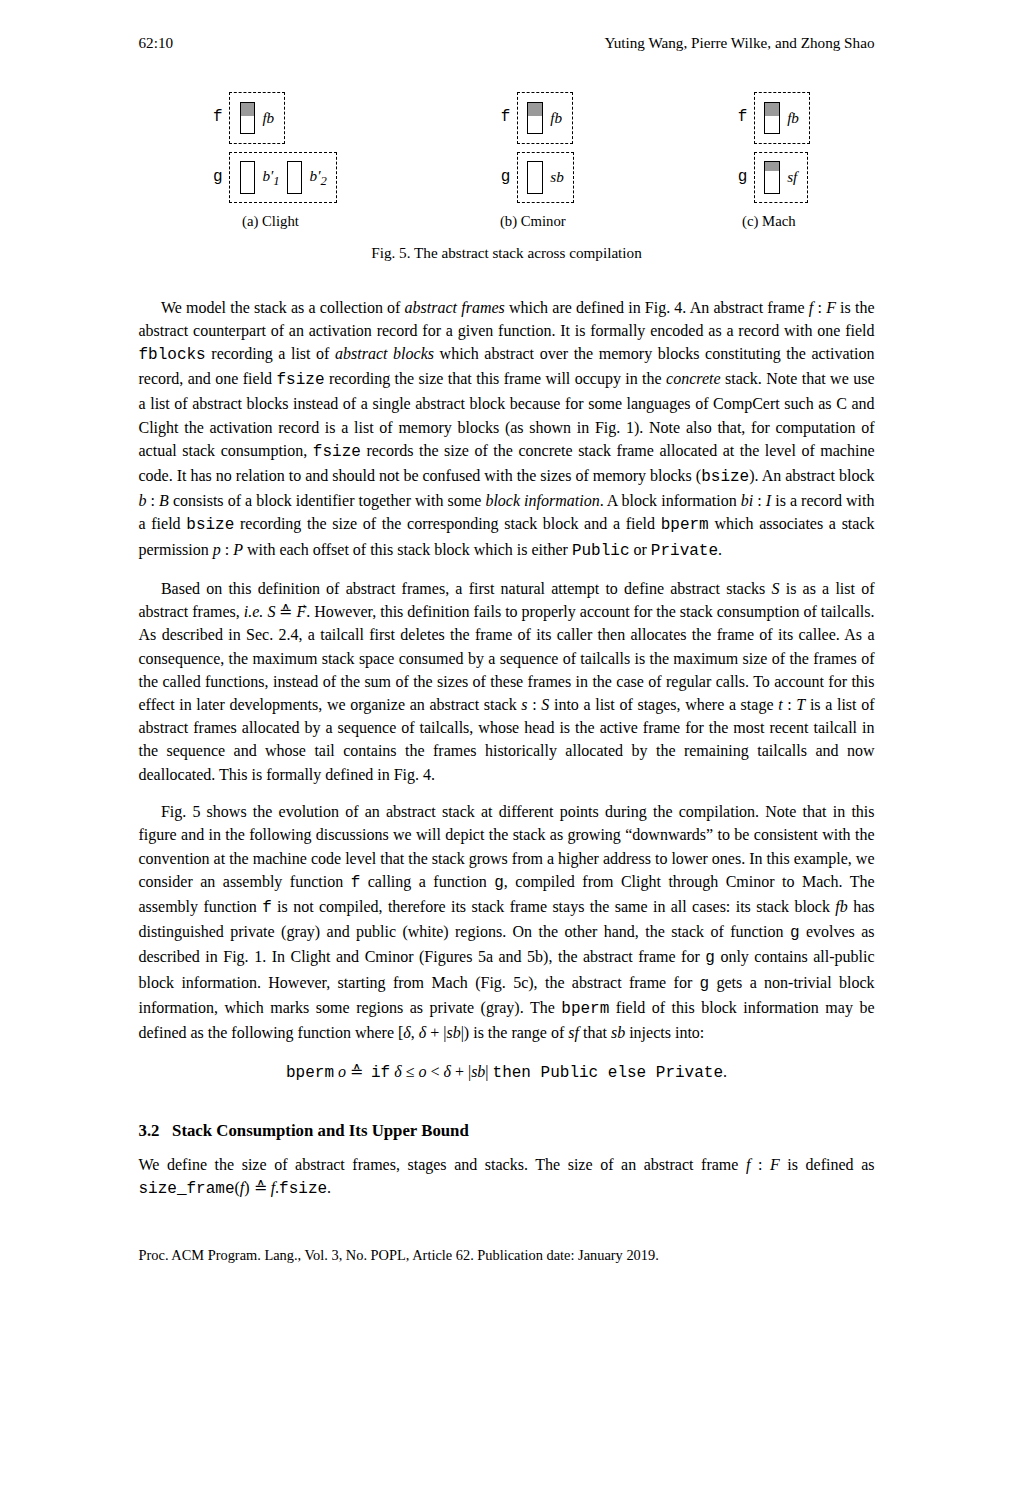62:10 Yuting Wang, Pierre Wilke, and Zhong Shao
f fb
g b′1 b′2
(a) Clight
f fb
g sb
(b) Cminor
f fb
g sf
(c) Mach
Fig. 5. The abstract stack across compilation
We model the stack as a collection of abstract frames which are defined in Fig. 4. An abstract frame f : F is the abstract counterpart of an activation record for a given function. It is formally encoded as a record with one field fblocks recording a list of abstract blocks which abstract over the memory blocks constituting the activation record, and one field fsize recording the size that this frame will occupy in the concrete stack. Note that we use a list of abstract blocks instead of a single abstract block because for some languages of CompCert such as C and Clight the activation record is a list of memory blocks (as shown in Fig. 1). Note also that, for computation of actual stack consumption, fsize records the size of the concrete stack frame allocated at the level of machine code. It has no relation to and should not be confused with the sizes of memory blocks (bsize). An abstract block b : B consists of a block identifier together with some block information. A block information bi : I is a record with a field bsize recording the size of the corresponding stack block and a field bperm which associates a stack permission p : P with each offset of this stack block which is either Public or Private.
Based on this definition of abstract frames, a first natural attempt to define abstract stacks S is as a list of abstract frames, i.e. S ≙ F⃗. However, this definition fails to properly account for the stack consumption of tailcalls. As described in Sec. 2.4, a tailcall first deletes the frame of its caller then allocates the frame of its callee. As a consequence, the maximum stack space consumed by a sequence of tailcalls is the maximum size of the frames of the called functions, instead of the sum of the sizes of these frames in the case of regular calls. To account for this effect in later developments, we organize an abstract stack s : S into a list of stages, where a stage t : T is a list of abstract frames allocated by a sequence of tailcalls, whose head is the active frame for the most recent tailcall in the sequence and whose tail contains the frames historically allocated by the remaining tailcalls and now deallocated. This is formally defined in Fig. 4.
Fig. 5 shows the evolution of an abstract stack at different points during the compilation. Note that in this figure and in the following discussions we will depict the stack as growing “downwards” to be consistent with the convention at the machine code level that the stack grows from a higher address to lower ones. In this example, we consider an assembly function f calling a function g, compiled from Clight through Cminor to Mach. The assembly function f is not compiled, therefore its stack frame stays the same in all cases: its stack block fb has distinguished private (gray) and public (white) regions. On the other hand, the stack of function g evolves as described in Fig. 1. In Clight and Cminor (Figures 5a and 5b), the abstract frame for g only contains all-public block information. However, starting from Mach (Fig. 5c), the abstract frame for g gets a non-trivial block information, which marks some regions as private (gray). The bperm field of this block information may be defined as the following function where [δ, δ + |sb|) is the range of sf that sb injects into:
bperm o ≙ if δ ≤ o < δ + |sb| then Public else Private.
3.2 Stack Consumption and Its Upper Bound
We define the size of abstract frames, stages and stacks. The size of an abstract frame f : F is defined as size_frame(f) ≙ f.fsize.
Proc. ACM Program. Lang., Vol. 3, No. POPL, Article 62. Publication date: January 2019.